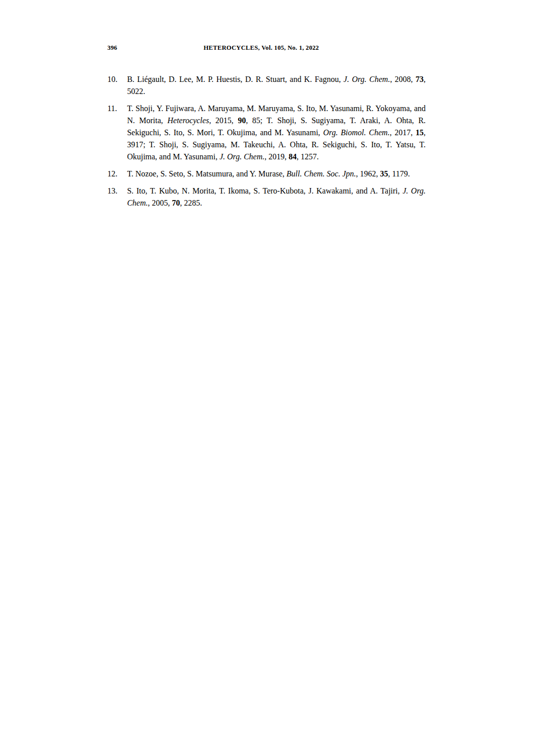396 HETEROCYCLES, Vol. 105, No. 1, 2022
10. B. Liégault, D. Lee, M. P. Huestis, D. R. Stuart, and K. Fagnou, J. Org. Chem., 2008, 73, 5022.
11. T. Shoji, Y. Fujiwara, A. Maruyama, M. Maruyama, S. Ito, M. Yasunami, R. Yokoyama, and N. Morita, Heterocycles, 2015, 90, 85; T. Shoji, S. Sugiyama, T. Araki, A. Ohta, R. Sekiguchi, S. Ito, S. Mori, T. Okujima, and M. Yasunami, Org. Biomol. Chem., 2017, 15, 3917; T. Shoji, S. Sugiyama, M. Takeuchi, A. Ohta, R. Sekiguchi, S. Ito, T. Yatsu, T. Okujima, and M. Yasunami, J. Org. Chem., 2019, 84, 1257.
12. T. Nozoe, S. Seto, S. Matsumura, and Y. Murase, Bull. Chem. Soc. Jpn., 1962, 35, 1179.
13. S. Ito, T. Kubo, N. Morita, T. Ikoma, S. Tero-Kubota, J. Kawakami, and A. Tajiri, J. Org. Chem., 2005, 70, 2285.